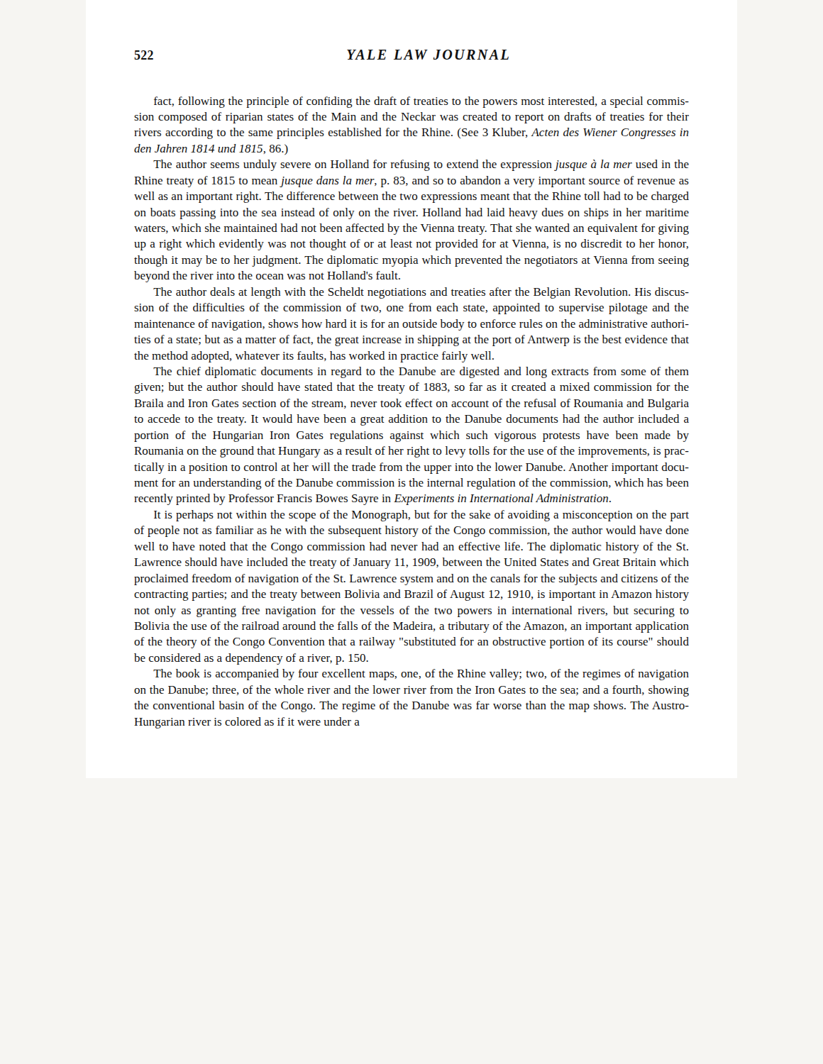522
Yale Law Journal
fact, following the principle of confiding the draft of treaties to the powers most interested, a special commission composed of riparian states of the Main and the Neckar was created to report on drafts of treaties for their rivers according to the same principles established for the Rhine. (See 3 Kluber, Acten des Wiener Congresses in den Jahren 1814 und 1815, 86.)
The author seems unduly severe on Holland for refusing to extend the expression jusque à la mer used in the Rhine treaty of 1815 to mean jusque dans la mer, p. 83, and so to abandon a very important source of revenue as well as an important right. The difference between the two expressions meant that the Rhine toll had to be charged on boats passing into the sea instead of only on the river. Holland had laid heavy dues on ships in her maritime waters, which she maintained had not been affected by the Vienna treaty. That she wanted an equivalent for giving up a right which evidently was not thought of or at least not provided for at Vienna, is no discredit to her honor, though it may be to her judgment. The diplomatic myopia which prevented the negotiators at Vienna from seeing beyond the river into the ocean was not Holland's fault.
The author deals at length with the Scheldt negotiations and treaties after the Belgian Revolution. His discussion of the difficulties of the commission of two, one from each state, appointed to supervise pilotage and the maintenance of navigation, shows how hard it is for an outside body to enforce rules on the administrative authorities of a state; but as a matter of fact, the great increase in shipping at the port of Antwerp is the best evidence that the method adopted, whatever its faults, has worked in practice fairly well.
The chief diplomatic documents in regard to the Danube are digested and long extracts from some of them given; but the author should have stated that the treaty of 1883, so far as it created a mixed commission for the Braila and Iron Gates section of the stream, never took effect on account of the refusal of Roumania and Bulgaria to accede to the treaty. It would have been a great addition to the Danube documents had the author included a portion of the Hungarian Iron Gates regulations against which such vigorous protests have been made by Roumania on the ground that Hungary as a result of her right to levy tolls for the use of the improvements, is practically in a position to control at her will the trade from the upper into the lower Danube. Another important document for an understanding of the Danube commission is the internal regulation of the commission, which has been recently printed by Professor Francis Bowes Sayre in Experiments in International Administration.
It is perhaps not within the scope of the Monograph, but for the sake of avoiding a misconception on the part of people not as familiar as he with the subsequent history of the Congo commission, the author would have done well to have noted that the Congo commission had never had an effective life. The diplomatic history of the St. Lawrence should have included the treaty of January 11, 1909, between the United States and Great Britain which proclaimed freedom of navigation of the St. Lawrence system and on the canals for the subjects and citizens of the contracting parties; and the treaty between Bolivia and Brazil of August 12, 1910, is important in Amazon history not only as granting free navigation for the vessels of the two powers in international rivers, but securing to Bolivia the use of the railroad around the falls of the Madeira, a tributary of the Amazon, an important application of the theory of the Congo Convention that a railway "substituted for an obstructive portion of its course" should be considered as a dependency of a river, p. 150.
The book is accompanied by four excellent maps, one, of the Rhine valley; two, of the regimes of navigation on the Danube; three, of the whole river and the lower river from the Iron Gates to the sea; and a fourth, showing the conventional basin of the Congo. The regime of the Danube was far worse than the map shows. The Austro-Hungarian river is colored as if it were under a